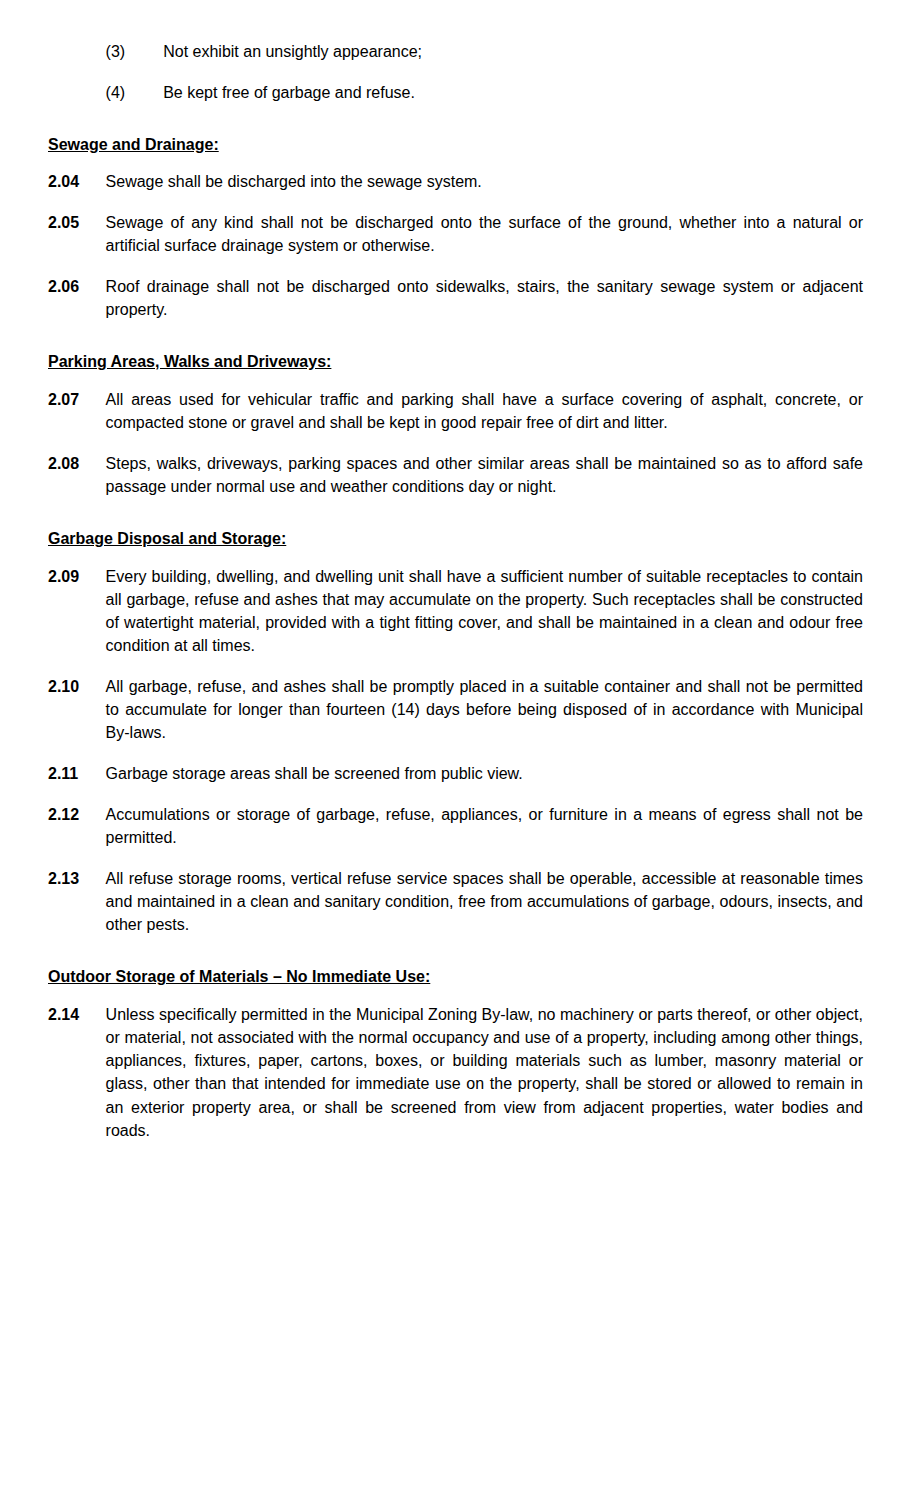(3) Not exhibit an unsightly appearance;
(4) Be kept free of garbage and refuse.
Sewage and Drainage:
2.04 Sewage shall be discharged into the sewage system.
2.05 Sewage of any kind shall not be discharged onto the surface of the ground, whether into a natural or artificial surface drainage system or otherwise.
2.06 Roof drainage shall not be discharged onto sidewalks, stairs, the sanitary sewage system or adjacent property.
Parking Areas, Walks and Driveways:
2.07 All areas used for vehicular traffic and parking shall have a surface covering of asphalt, concrete, or compacted stone or gravel and shall be kept in good repair free of dirt and litter.
2.08 Steps, walks, driveways, parking spaces and other similar areas shall be maintained so as to afford safe passage under normal use and weather conditions day or night.
Garbage Disposal and Storage:
2.09 Every building, dwelling, and dwelling unit shall have a sufficient number of suitable receptacles to contain all garbage, refuse and ashes that may accumulate on the property. Such receptacles shall be constructed of watertight material, provided with a tight fitting cover, and shall be maintained in a clean and odour free condition at all times.
2.10 All garbage, refuse, and ashes shall be promptly placed in a suitable container and shall not be permitted to accumulate for longer than fourteen (14) days before being disposed of in accordance with Municipal By-laws.
2.11 Garbage storage areas shall be screened from public view.
2.12 Accumulations or storage of garbage, refuse, appliances, or furniture in a means of egress shall not be permitted.
2.13 All refuse storage rooms, vertical refuse service spaces shall be operable, accessible at reasonable times and maintained in a clean and sanitary condition, free from accumulations of garbage, odours, insects, and other pests.
Outdoor Storage of Materials – No Immediate Use:
2.14 Unless specifically permitted in the Municipal Zoning By-law, no machinery or parts thereof, or other object, or material, not associated with the normal occupancy and use of a property, including among other things, appliances, fixtures, paper, cartons, boxes, or building materials such as lumber, masonry material or glass, other than that intended for immediate use on the property, shall be stored or allowed to remain in an exterior property area, or shall be screened from view from adjacent properties, water bodies and roads.